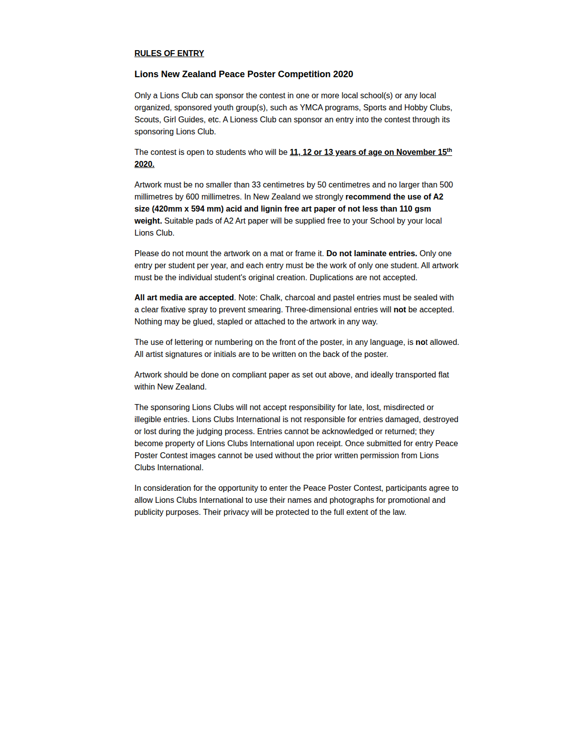RULES OF ENTRY
Lions New Zealand Peace Poster Competition 2020
Only a Lions Club can sponsor the contest in one or more local school(s) or any local organized, sponsored youth group(s), such as YMCA programs, Sports and Hobby Clubs, Scouts, Girl Guides, etc. A Lioness Club can sponsor an entry into the contest through its sponsoring Lions Club.
The contest is open to students who will be 11, 12 or 13 years of age on November 15th 2020.
Artwork must be no smaller than 33 centimetres by 50 centimetres and no larger than 500 millimetres by 600 millimetres. In New Zealand we strongly recommend the use of A2 size (420mm x 594 mm) acid and lignin free art paper of not less than 110 gsm weight. Suitable pads of A2 Art paper will be supplied free to your School by your local Lions Club.
Please do not mount the artwork on a mat or frame it. Do not laminate entries. Only one entry per student per year, and each entry must be the work of only one student. All artwork must be the individual student's original creation. Duplications are not accepted.
All art media are accepted. Note: Chalk, charcoal and pastel entries must be sealed with a clear fixative spray to prevent smearing. Three-dimensional entries will not be accepted. Nothing may be glued, stapled or attached to the artwork in any way.
The use of lettering or numbering on the front of the poster, in any language, is not allowed. All artist signatures or initials are to be written on the back of the poster.
Artwork should be done on compliant paper as set out above, and ideally transported flat within New Zealand.
The sponsoring Lions Clubs will not accept responsibility for late, lost, misdirected or illegible entries. Lions Clubs International is not responsible for entries damaged, destroyed or lost during the judging process. Entries cannot be acknowledged or returned; they become property of Lions Clubs International upon receipt. Once submitted for entry Peace Poster Contest images cannot be used without the prior written permission from Lions Clubs International.
In consideration for the opportunity to enter the Peace Poster Contest, participants agree to allow Lions Clubs International to use their names and photographs for promotional and publicity purposes. Their privacy will be protected to the full extent of the law.